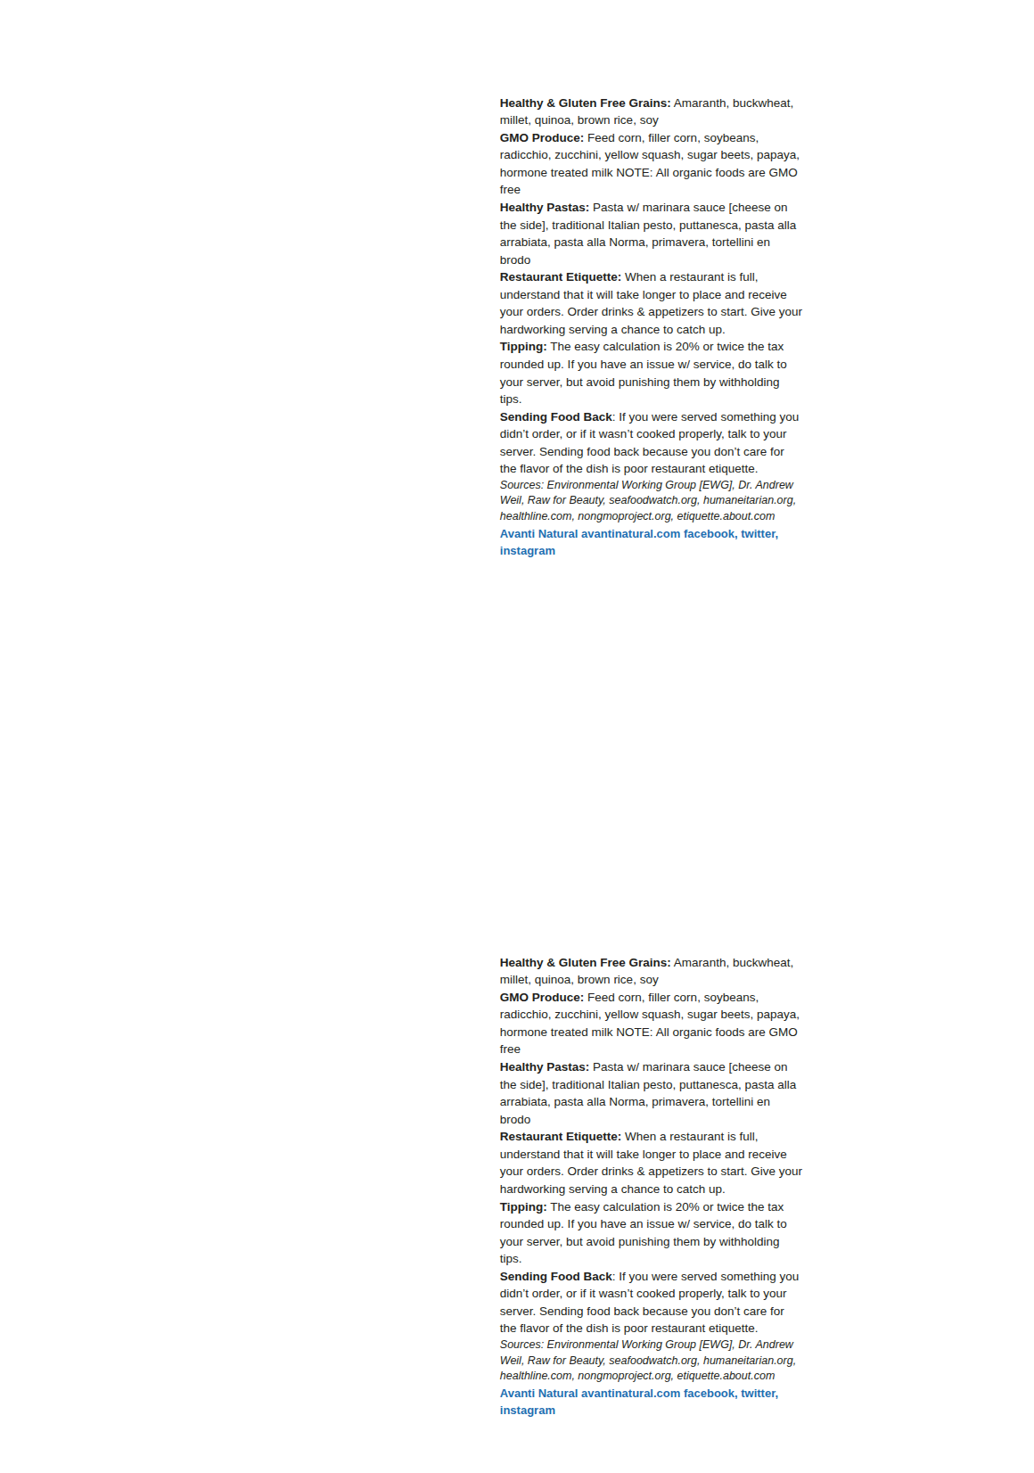Healthy & Gluten Free Grains: Amaranth, buckwheat, millet, quinoa, brown rice, soy
GMO Produce: Feed corn, filler corn, soybeans, radicchio, zucchini, yellow squash, sugar beets, papaya, hormone treated milk NOTE: All organic foods are GMO free
Healthy Pastas: Pasta w/ marinara sauce [cheese on the side], traditional Italian pesto, puttanesca, pasta alla arrabiata, pasta alla Norma, primavera, tortellini en brodo
Restaurant Etiquette: When a restaurant is full, understand that it will take longer to place and receive your orders. Order drinks & appetizers to start. Give your hardworking serving a chance to catch up.
Tipping: The easy calculation is 20% or twice the tax rounded up. If you have an issue w/ service, do talk to your server, but avoid punishing them by withholding tips.
Sending Food Back: If you were served something you didn’t order, or if it wasn’t cooked properly, talk to your server. Sending food back because you don’t care for the flavor of the dish is poor restaurant etiquette.
Sources: Environmental Working Group [EWG], Dr. Andrew Weil, Raw for Beauty, seafoodwatch.org, humaneitarian.org, healthline.com, nongmoproject.org, etiquette.about.com
Avanti Natural avantinatural.com facebook, twitter, instagram
Healthy & Gluten Free Grains: Amaranth, buckwheat, millet, quinoa, brown rice, soy
GMO Produce: Feed corn, filler corn, soybeans, radicchio, zucchini, yellow squash, sugar beets, papaya, hormone treated milk NOTE: All organic foods are GMO free
Healthy Pastas: Pasta w/ marinara sauce [cheese on the side], traditional Italian pesto, puttanesca, pasta alla arrabiata, pasta alla Norma, primavera, tortellini en brodo
Restaurant Etiquette: When a restaurant is full, understand that it will take longer to place and receive your orders. Order drinks & appetizers to start. Give your hardworking serving a chance to catch up.
Tipping: The easy calculation is 20% or twice the tax rounded up. If you have an issue w/ service, do talk to your server, but avoid punishing them by withholding tips.
Sending Food Back: If you were served something you didn’t order, or if it wasn’t cooked properly, talk to your server. Sending food back because you don’t care for the flavor of the dish is poor restaurant etiquette.
Sources: Environmental Working Group [EWG], Dr. Andrew Weil, Raw for Beauty, seafoodwatch.org, humaneitarian.org, healthline.com, nongmoproject.org, etiquette.about.com
Avanti Natural avantinatural.com facebook, twitter, instagram